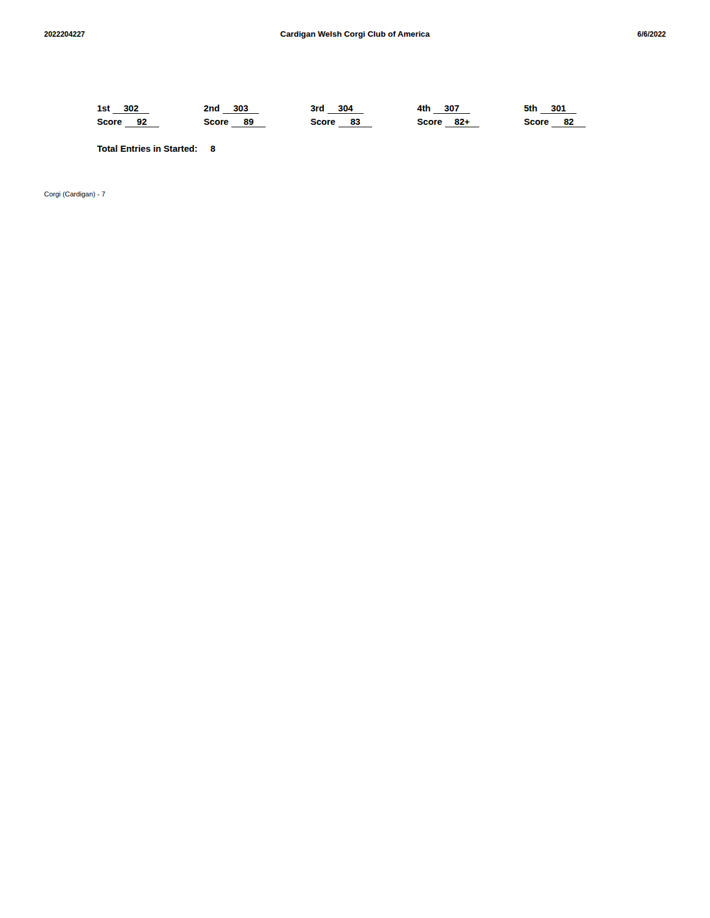2022204227
Cardigan Welsh Corgi Club of America
6/6/2022
| 1st 302 | 2nd 303 | 3rd 304 | 4th 307 | 5th 301 |
| Score 92 | Score 89 | Score 83 | Score 82+ | Score 82 |
Total Entries in Started:8
Corgi (Cardigan) - 7